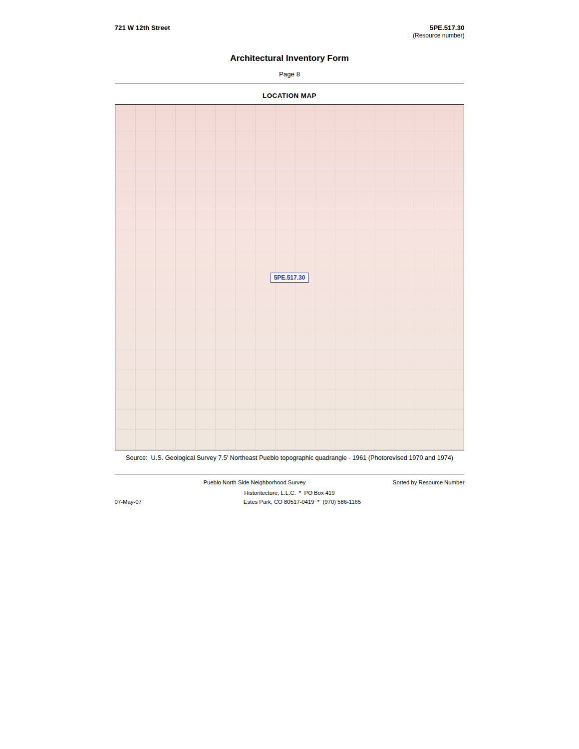721 W 12th Street
5PE.517.30
(Resource number)
Architectural Inventory Form
Page 8
LOCATION MAP
5PE.517.30
Source: U.S. Geological Survey 7.5' Northeast Pueblo topographic quadrangle - 1961 (Photorevised 1970 and 1974)
Pueblo North Side Neighborhood Survey
Sorted by Resource Number
Historitecture, L.L.C. * PO Box 419
07-May-07
Estes Park, CO 80517-0419 * (970) 586-1165